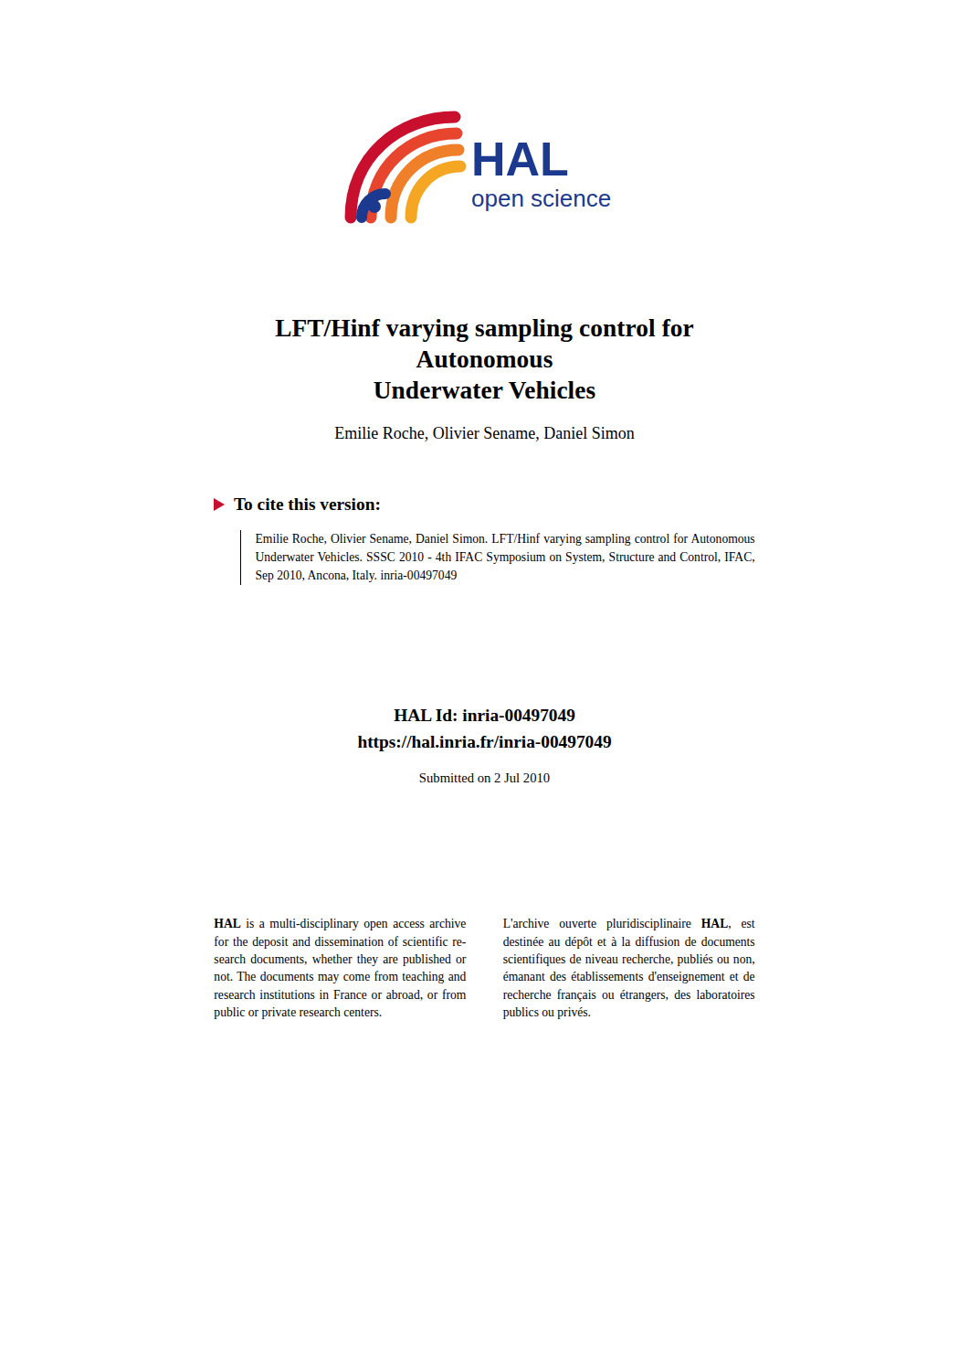HAL open science
LFT/Hinf varying sampling control for Autonomous
Underwater Vehicles
Emilie Roche, Olivier Sename, Daniel Simon
To cite this version:
Emilie Roche, Olivier Sename, Daniel Simon. LFT/Hinf varying sampling control for Autonomous Underwater Vehicles. SSSC 2010 - 4th IFAC Symposium on System, Structure and Control, IFAC, Sep 2010, Ancona, Italy. inria-00497049
HAL Id: inria-00497049
https://hal.inria.fr/inria-00497049
Submitted on 2 Jul 2010
HAL is a multi-disciplinary open access archive for the deposit and dissemination of scientific research documents, whether they are published or not. The documents may come from teaching and research institutions in France or abroad, or from public or private research centers.
L'archive ouverte pluridisciplinaire HAL, est destinée au dépôt et à la diffusion de documents scientifiques de niveau recherche, publiés ou non, émanant des établissements d'enseignement et de recherche français ou étrangers, des laboratoires publics ou privés.